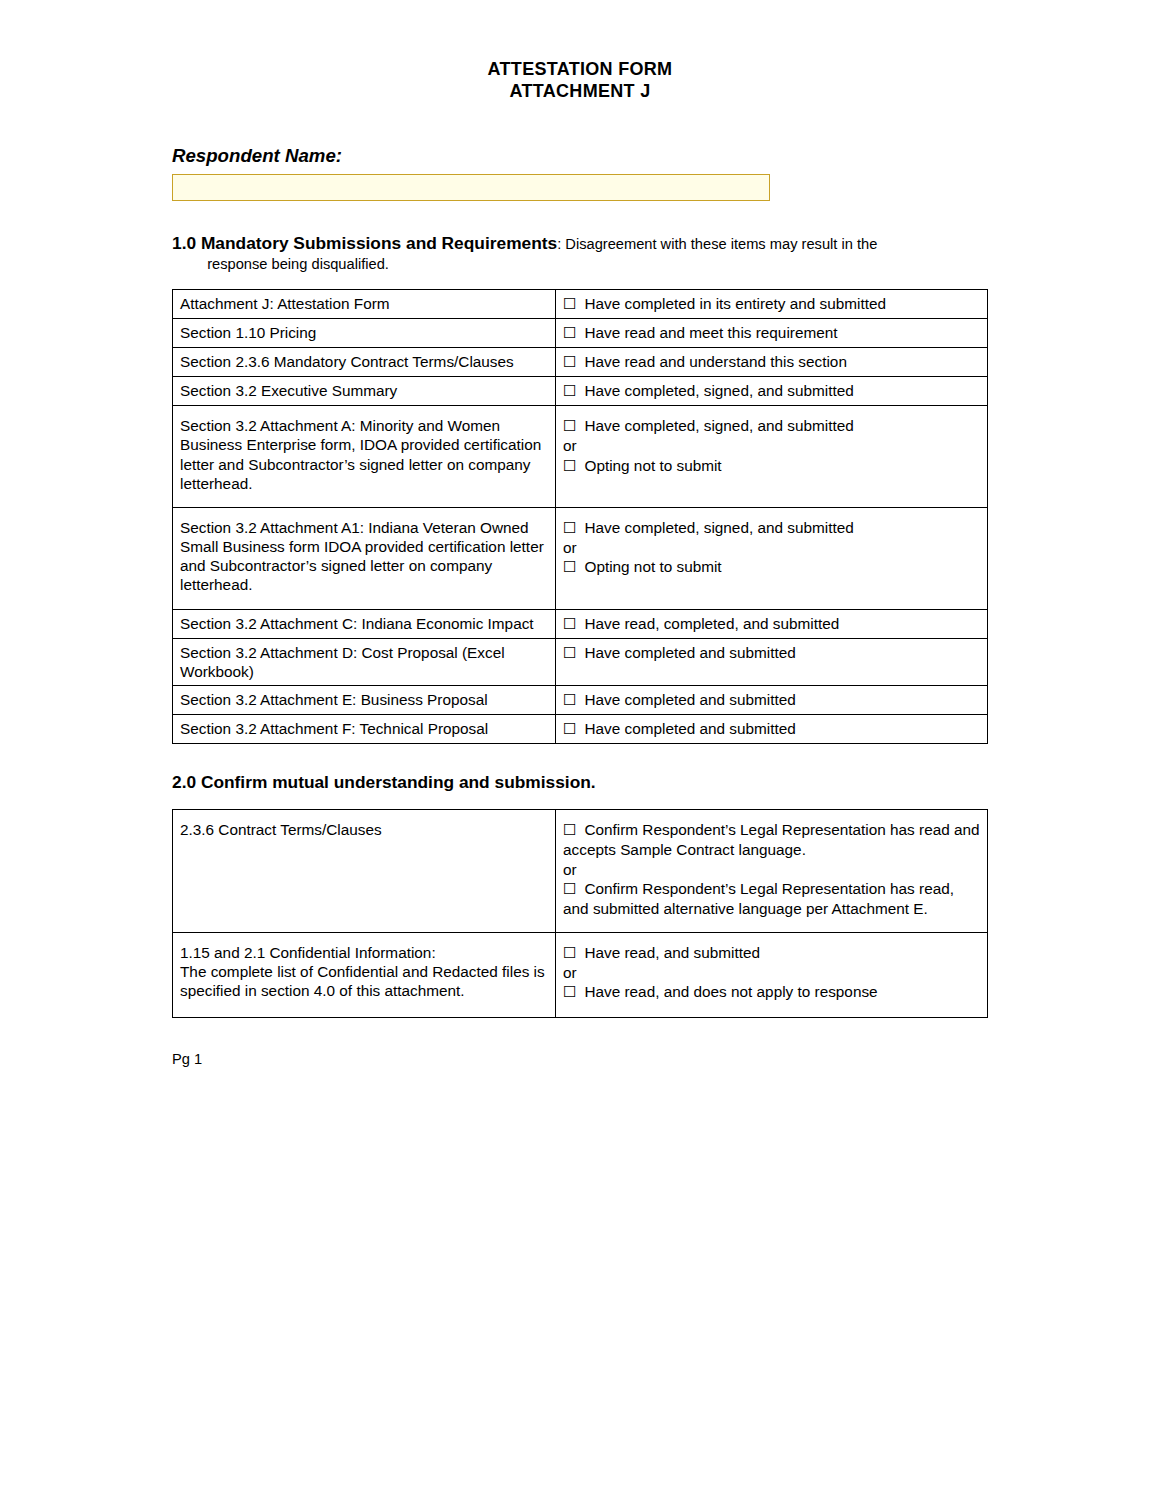ATTESTATION FORMATTACHMENT J
Respondent Name:
1.0 Mandatory Submissions and Requirements: Disagreement with these items may result in the response being disqualified.
| Attachment J: Attestation Form | ☐ Have completed in its entirety and submitted |
| Section 1.10 Pricing | ☐ Have read and meet this requirement |
| Section 2.3.6 Mandatory Contract Terms/Clauses | ☐ Have read and understand this section |
| Section 3.2 Executive Summary | ☐ Have completed, signed, and submitted |
| Section 3.2 Attachment A: Minority and Women Business Enterprise form, IDOA provided certification letter and Subcontractor’s signed letter on company letterhead. | ☐ Have completed, signed, and submitted or ☐ Opting not to submit |
| Section 3.2 Attachment A1: Indiana Veteran Owned Small Business form IDOA provided certification letter and Subcontractor’s signed letter on company letterhead. | ☐ Have completed, signed, and submitted or ☐ Opting not to submit |
| Section 3.2 Attachment C: Indiana Economic Impact | ☐ Have read, completed, and submitted |
| Section 3.2 Attachment D: Cost Proposal (Excel Workbook) | ☐ Have completed and submitted |
| Section 3.2 Attachment E: Business Proposal | ☐ Have completed and submitted |
| Section 3.2 Attachment F: Technical Proposal | ☐ Have completed and submitted |
2.0 Confirm mutual understanding and submission.
| 2.3.6 Contract Terms/Clauses | ☐ Confirm Respondent’s Legal Representation has read and accepts Sample Contract language. or ☐ Confirm Respondent’s Legal Representation has read, and submitted alternative language per Attachment E. |
| 1.15 and 2.1 Confidential Information: The complete list of Confidential and Redacted files is specified in section 4.0 of this attachment. | ☐ Have read, and submitted or ☐ Have read, and does not apply to response |
Pg 1